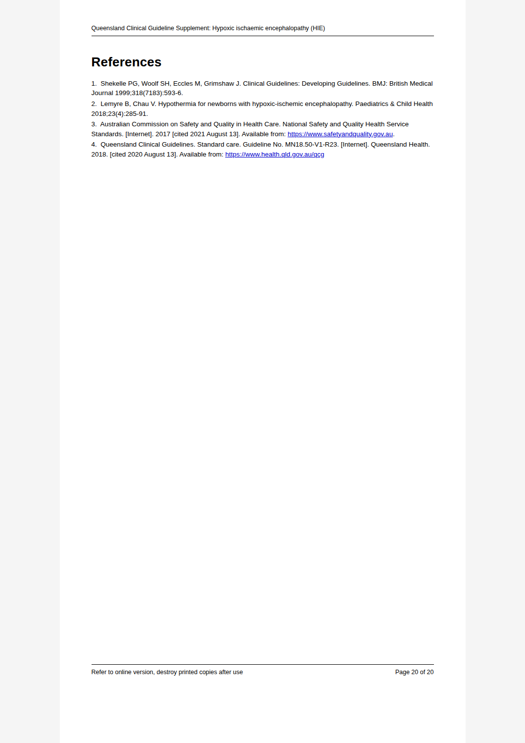Queensland Clinical Guideline Supplement: Hypoxic ischaemic encephalopathy (HIE)
References
1. Shekelle PG, Woolf SH, Eccles M, Grimshaw J. Clinical Guidelines: Developing Guidelines. BMJ: British Medical Journal 1999;318(7183):593-6.
2. Lemyre B, Chau V. Hypothermia for newborns with hypoxic-ischemic encephalopathy. Paediatrics & Child Health 2018;23(4):285-91.
3. Australian Commission on Safety and Quality in Health Care. National Safety and Quality Health Service Standards. [Internet]. 2017 [cited 2021 August 13]. Available from: https://www.safetyandquality.gov.au.
4. Queensland Clinical Guidelines. Standard care. Guideline No. MN18.50-V1-R23. [Internet]. Queensland Health. 2018. [cited 2020 August 13]. Available from: https://www.health.qld.gov.au/qcg
Refer to online version, destroy printed copies after use Page 20 of 20